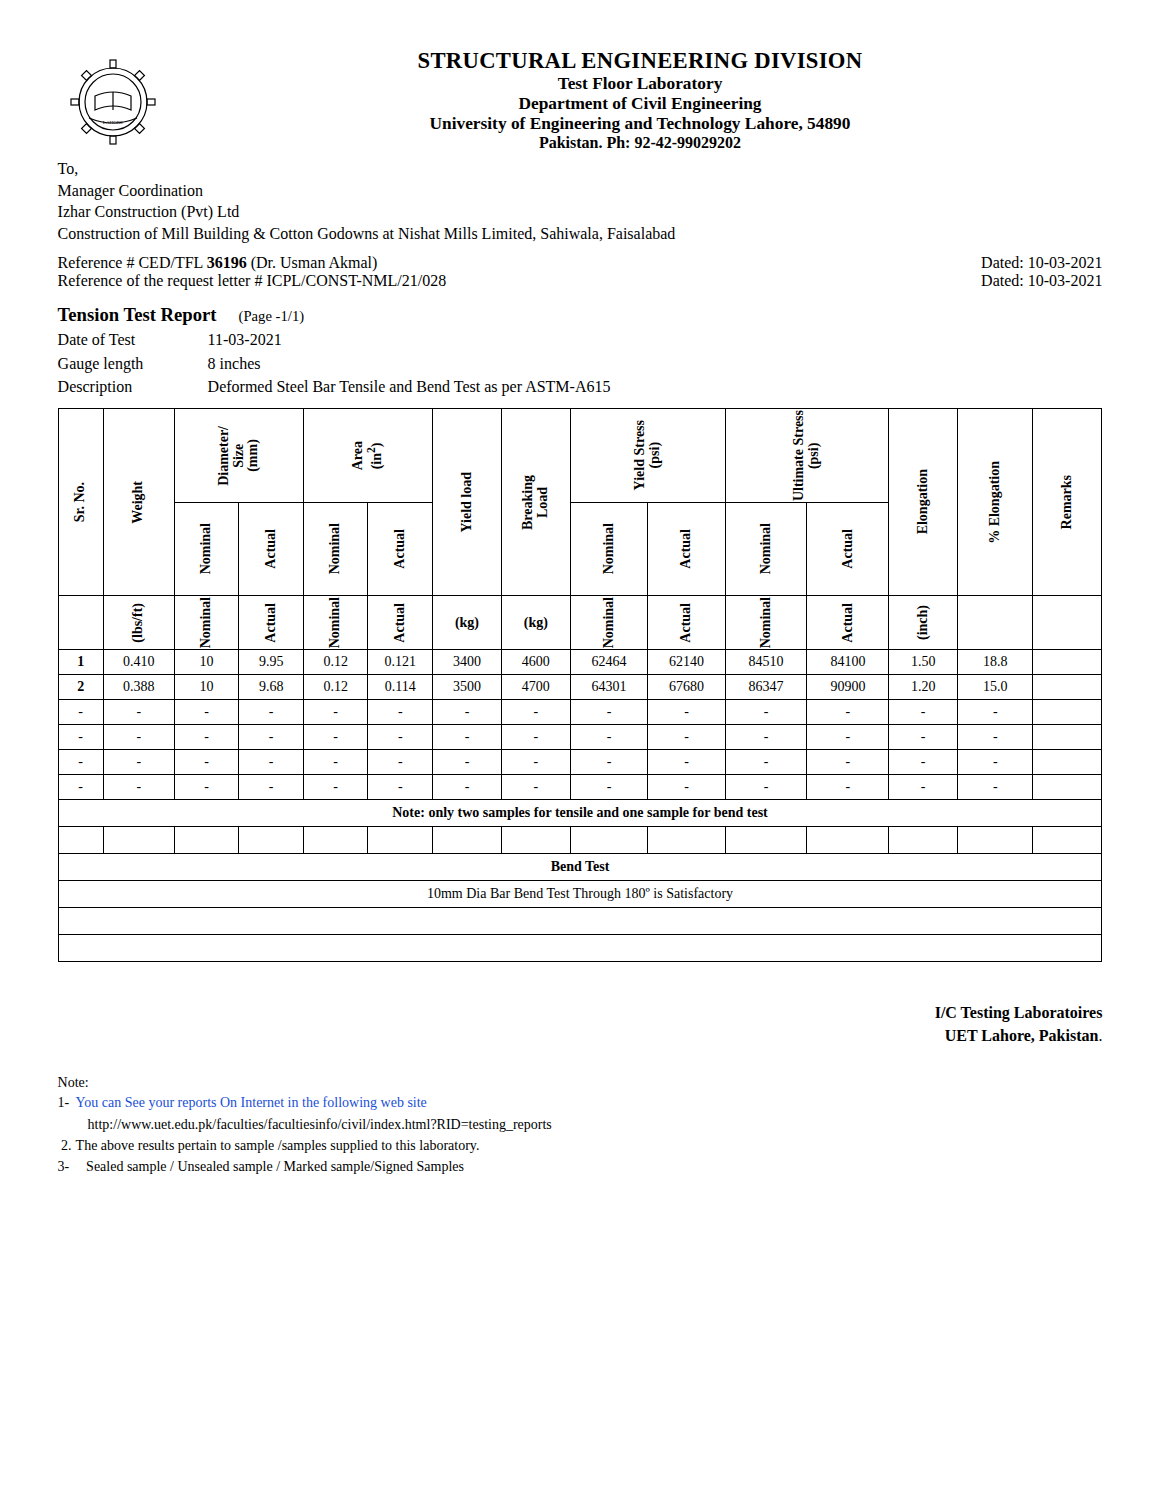LAHORE
STRUCTURAL ENGINEERING DIVISION
Test Floor Laboratory
Department of Civil Engineering
University of Engineering and Technology Lahore, 54890
Pakistan. Ph: 92-42-99029202
To,
Manager Coordination
Izhar Construction (Pvt) Ltd
Construction of Mill Building & Cotton Godowns at Nishat Mills Limited, Sahiwala, Faisalabad
Reference # CED/TFL 36196 (Dr. Usman Akmal)
Dated: 10-03-2021
Reference of the request letter # ICPL/CONST-NML/21/028
Dated: 10-03-2021
Tension Test Report (Page -1/1)
Date of Test11-03-2021
Gauge length8 inches
Description Deformed Steel Bar Tensile and Bend Test as per ASTM-A615
| Sr. No. | Weight | Diameter/ Size (mm) | Area (in 2 ) | Yield load | Breaking Load | Yield Stress (psi) | Ultimate Stress (psi) | Elongation | % Elongation | Remarks |
| --- | --- | --- | --- | --- | --- | --- | --- | --- | --- | --- |
| Nominal | Actual | Nominal | Actual | Nominal | Actual | Nominal | Actual |
| | (lbs/ft) | Nominal | Actual | Nominal | Actual | (kg) | (kg) | Nominal | Actual | Nominal | Actual | (inch) | | |
| 1 | 0.410 | 10 | 9.95 | 0.12 | 0.121 | 3400 | 4600 | 62464 | 62140 | 84510 | 84100 | 1.50 | 18.8 | |
| 2 | 0.388 | 10 | 9.68 | 0.12 | 0.114 | 3500 | 4700 | 64301 | 67680 | 86347 | 90900 | 1.20 | 15.0 | |
| - | - | - | - | - | - | - | - | - | - | - | - | - | - | |
| - | - | - | - | - | - | - | - | - | - | - | - | - | - | |
| - | - | - | - | - | - | - | - | - | - | - | - | - | - | |
| - | - | - | - | - | - | - | - | - | - | - | - | - | - | |
| Note: only two samples for tensile and one sample for bend test |
| Bend Test |
| 10mm Dia Bar Bend Test Through 180º is Satisfactory |
I/C Testing Laboratoires
UET Lahore, Pakistan.
Note:
1-You can See your reports On Internet in the following web site
http://www.uet.edu.pk/faculties/facultiesinfo/civil/index.html?RID=testing_reports
2. The above results pertain to sample /samples supplied to this laboratory.
3- Sealed sample / Unsealed sample / Marked sample/Signed Samples